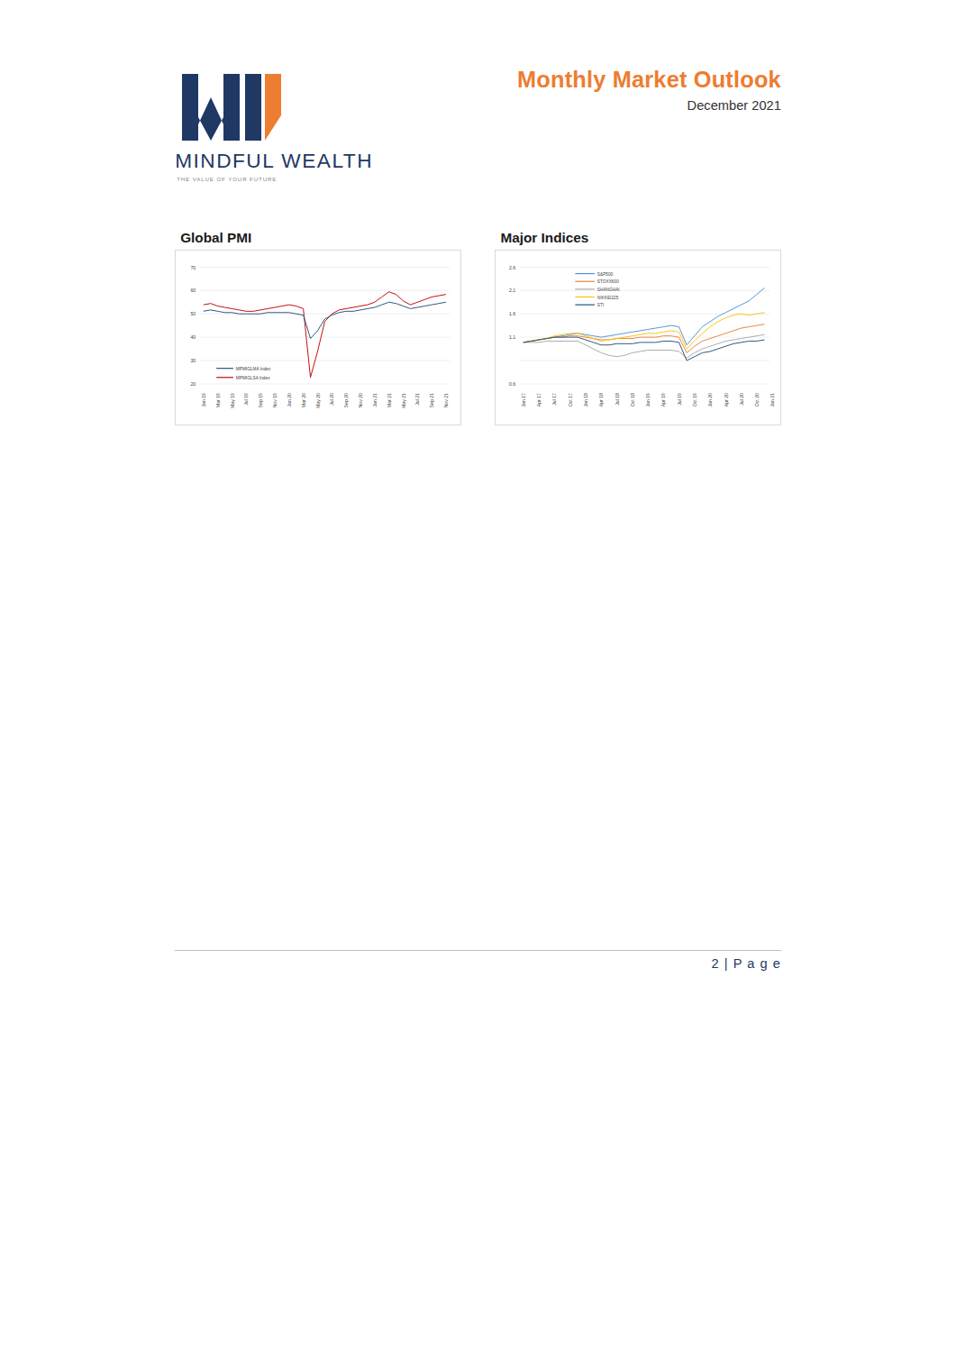MINDFUL WEALTH
THE VALUE OF YOUR FUTURE
Monthly Market Outlook
December 2021
Global PMI
70 60 50 40 30 20 MPMIGLMA Index MPMIGLSA Index Jan 19 Mar 19 May 19 Jul 19 Sep 19 Nov 19 Jan 20 Mar 20 May 20 Jul 20 Sep 20 Nov 20 Jan 21 Mar 21 May 21 Jul 21 Sep 21 Nov 21
Major Indices
2.6 2.1 1.6 1.1 0.6 S&P500 STOXX600 SHANGHAI NIKKEI225 STI Jan 17 Apr 17 Jul 17 Oct 17 Jan 18 Apr 18 Jul 18 Oct 18 Jan 19 Apr 19 Jul 19 Oct 19 Jan 20 Apr 20 Jul 20 Oct 20 Jan 21
2 | P a g e